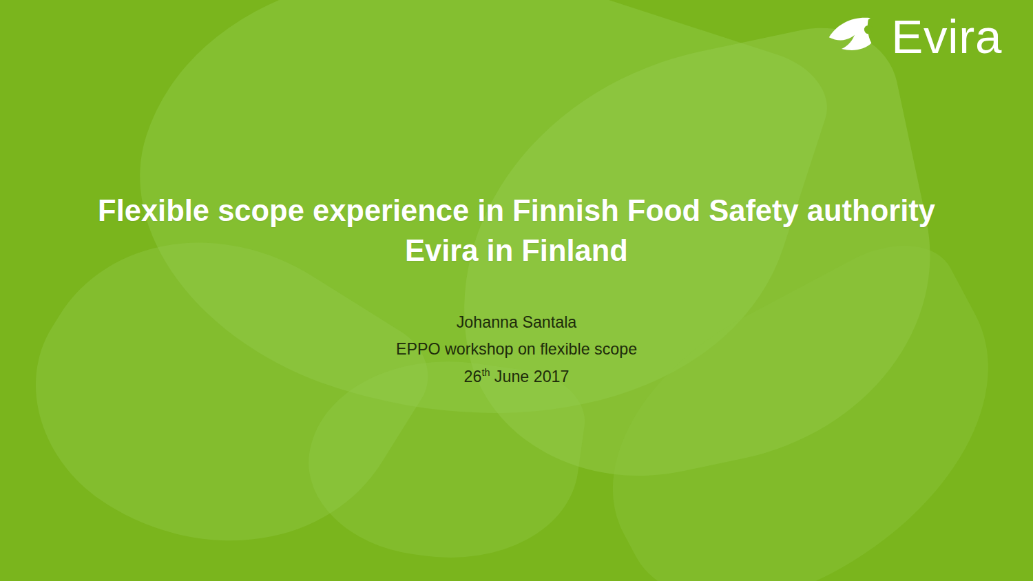Evira
Flexible scope experience in Finnish Food Safety authority Evira in Finland
Johanna Santala
EPPO workshop on flexible scope
26th June 2017